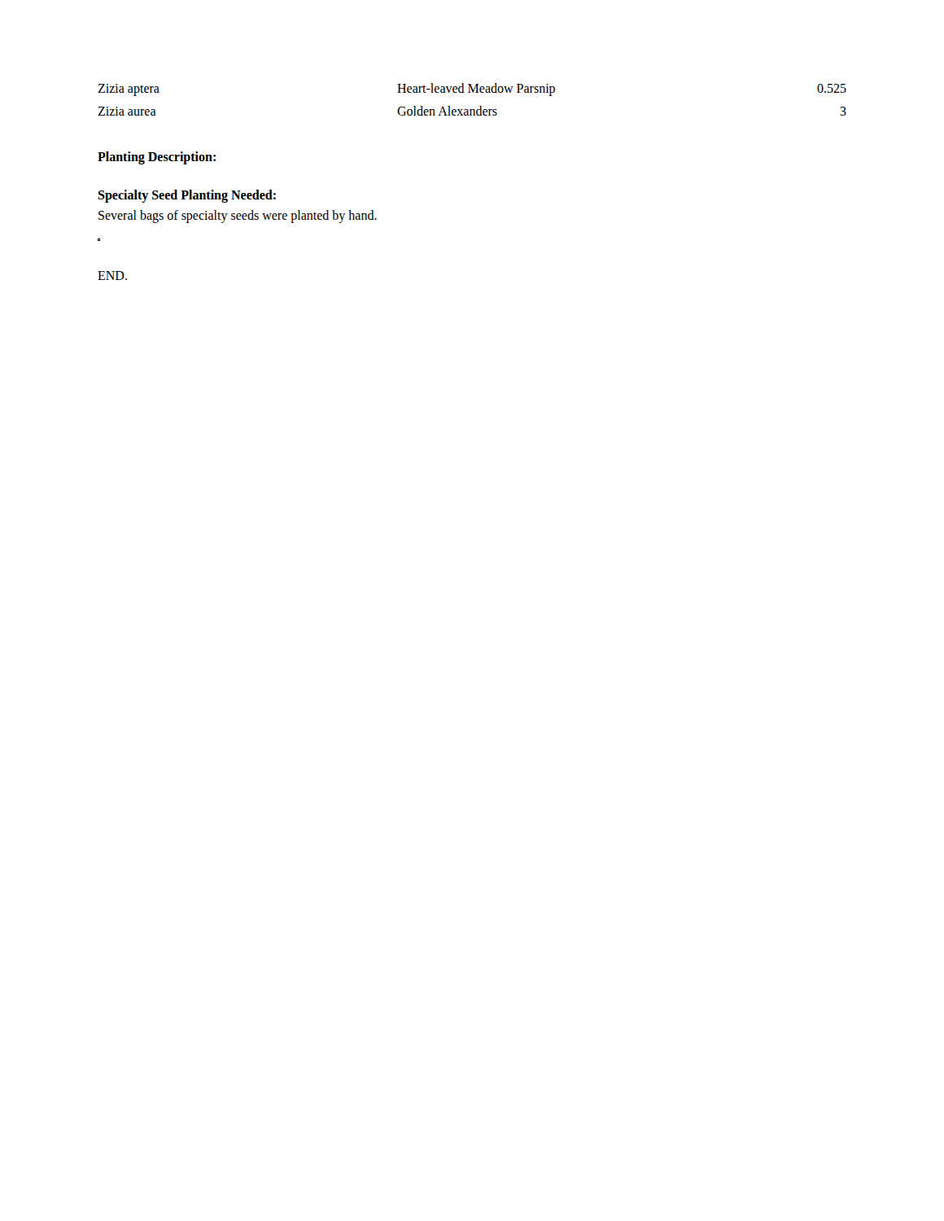| Zizia aptera | Heart-leaved Meadow Parsnip | 0.525 |
| Zizia aurea | Golden Alexanders | 3 |
Planting Description:
Specialty Seed Planting Needed:
Several bags of specialty seeds were planted by hand.
END.